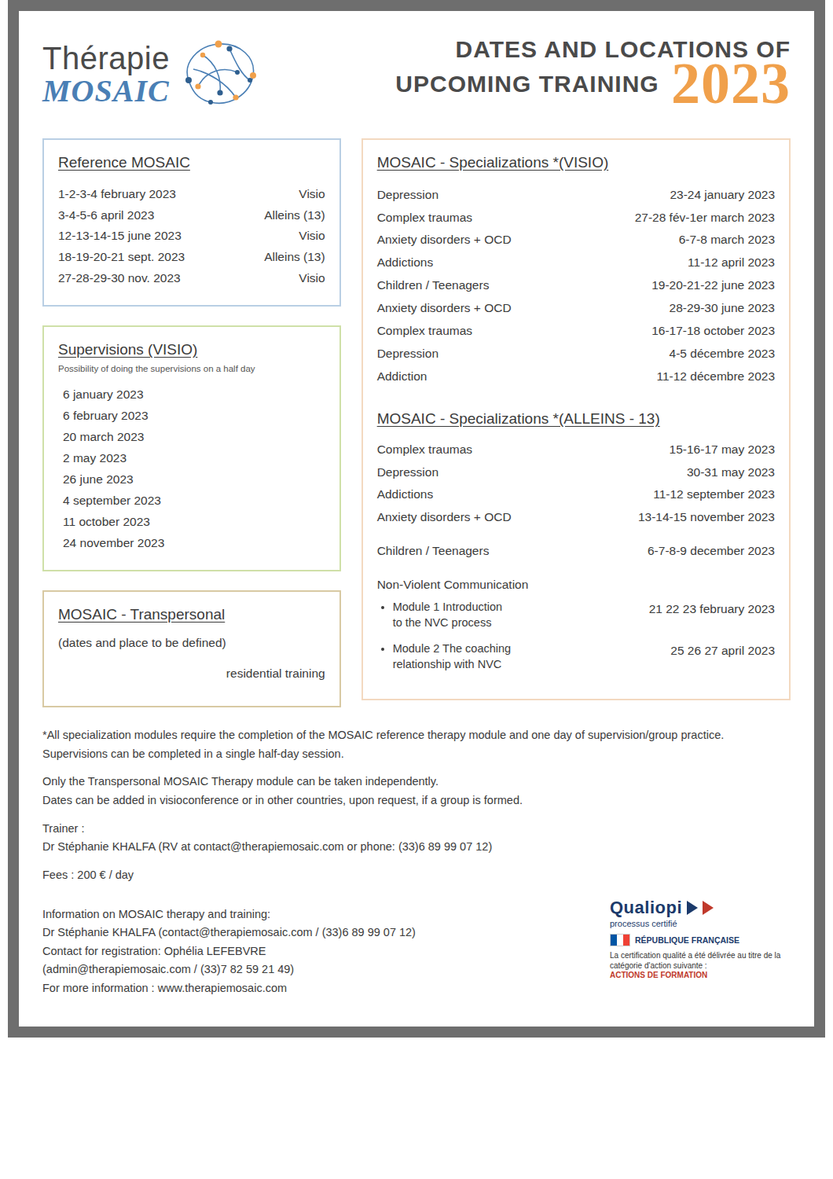Thérapie MOSAIC
Dates and locations of
upcoming training 2023
Reference MOSAIC
| 1-2-3-4 february 2023 | Visio |
| 3-4-5-6 april 2023 | Alleins (13) |
| 12-13-14-15 june 2023 | Visio |
| 18-19-20-21 sept. 2023 | Alleins (13) |
| 27-28-29-30 nov. 2023 | Visio |
Supervisions (VISIO)
Possibility of doing the supervisions on a half day
6 january 2023
6 february 2023
20 march 2023
2 may 2023
26 june 2023
4 september 2023
11 october 2023
24 november 2023
MOSAIC - Transpersonal
(dates and place to be defined)
residential training
MOSAIC - Specializations *(VISIO)
| Depression | 23-24 january 2023 |
| Complex traumas | 27-28 fév-1er march 2023 |
| Anxiety disorders + OCD | 6-7-8 march 2023 |
| Addictions | 11-12 april 2023 |
| Children / Teenagers | 19-20-21-22 june 2023 |
| Anxiety disorders + OCD | 28-29-30 june 2023 |
| Complex traumas | 16-17-18 october 2023 |
| Depression | 4-5 décembre 2023 |
| Addiction | 11-12 décembre 2023 |
MOSAIC - Specializations *(ALLEINS - 13)
| Complex traumas | 15-16-17 may 2023 |
| Depression | 30-31 may 2023 |
| Addictions | 11-12 september 2023 |
| Anxiety disorders + OCD | 13-14-15 november 2023 |
| Children / Teenagers | 6-7-8-9 december 2023 |
Non-Violent Communication
Module 1 Introduction
to the NVC process
21 22 23 february 2023
Module 2 The coaching
relationship with NVC
25 26 27 april 2023
*All specialization modules require the completion of the MOSAIC reference therapy module and one day of supervision/group practice.
Supervisions can be completed in a single half-day session.
Only the Transpersonal MOSAIC Therapy module can be taken independently.
Dates can be added in visioconference or in other countries, upon request, if a group is formed.
Trainer :
Dr Stéphanie KHALFA (RV at contact@therapiemosaic.com or phone: (33)6 89 99 07 12)
Fees : 200 € / day
Information on MOSAIC therapy and training:
Dr Stéphanie KHALFA (contact@therapiemosaic.com / (33)6 89 99 07 12)
Contact for registration: Ophélia LEFEBVRE
(admin@therapiemosaic.com / (33)7 82 59 21 49)
Qualiopi
processus certifié
RÉPUBLIQUE FRANÇAISE
La certification qualité a été délivrée au titre de la catégorie d'action suivante :
ACTIONS DE FORMATION
For more information : www.therapiemosaic.com